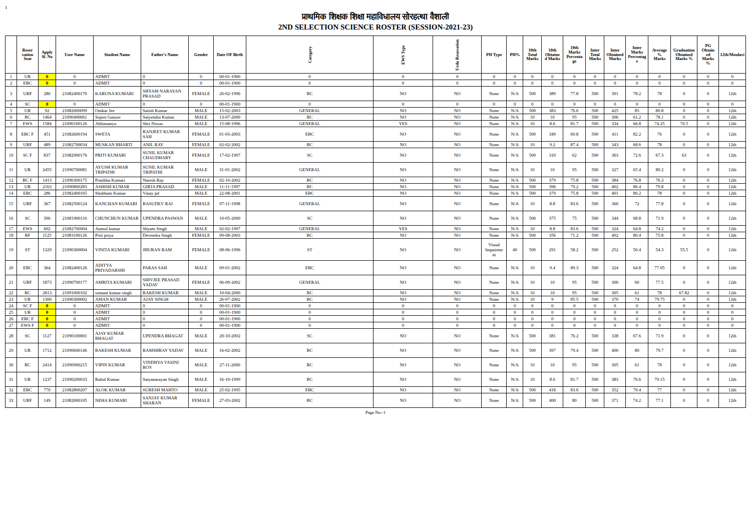1
प्राथमिक शिक्षक शिक्षा महाविधालय सोरहत्था वैशाली
2ND SELECTION SCIENCE ROSTER (SESSION-2021-23)
| | Reser vation Seat | Apply Sl. No | User Name | Student Name | Father's Name | Gender | Date OF Birth | Category | EWS Type | Urdu Resuvation | PH Type | PH% | 10th Total Marks | 10th Obtaine d Marks | 10th Marks Percenta ge | Inter Total Marks | Inter Obtained Marks | Inter Marks Percentag e | Average % Marks | Graduation Obtained Marks % | PG Obtain ed Marks % | 12th/Moulavi |
| --- | --- | --- | --- | --- | --- | --- | --- | --- | --- | --- | --- | --- | --- | --- | --- | --- | --- | --- | --- | --- | --- | --- |
| 1 | UR | 0 | 0 | ADMIT | 0 | 0 | 00-01-1900 | 0 | 0 | 0 | 0 | 0 | 0 | 0 | 0 | 0 | 0 | 0 | 0 | 0 | 0 | 0 |
| 2 | EBC | 0 | 0 | ADMIT | 0 | 0 | 00-01-1900 | 0 | 0 | 0 | 0 | 0 | 0 | 0 | 0 | 0 | 0 | 0 | 0 | 0 | 0 | 0 |
| 3 | URF | 280 | 21082400170 | KARUNA KUMARI | SHYAM NARAYAN PRASAD | FEMALE | 26-02-1996 | BC | NO | NO | None | N/A | 500 | 389 | 77.8 | 500 | 391 | 78.2 | 78 | 0 | 0 | 12th |
| 4 | SC | 0 | 0 | ADMIT | 0 | 0 | 00-01-1900 | 0 | 0 | 0 | 0 | 0 | 0 | 0 | 0 | 0 | 0 | 0 | 0 | 0 | 0 | 0 |
| 5 | UR | 92 | 21082000099 | Omkar Jee | Satish Kumar | MALE | 15-02-2003 | GENERAL | NO | NO | None | N/A | 500 | 383 | 76.6 | 500 | 425 | 85 | 80.8 | 0 | 0 | 12th |
| 6 | BC | 1464 | 21090400061 | Sujeet Gaurav | Satyendra Kumar | MALE | 13-07-2000 | BC | NO | NO | None | N/A | 10 | 10 | 95 | 500 | 306 | 61.2 | 78.1 | 0 | 0 | 12th |
| 7 | EWS | 1584 | 21090100126 | Abhimanyu | Shri Niwas | MALE | 15-08-1996 | GENERAL | YES | NO | None | N/A | 10 | 8.6 | 81.7 | 500 | 334 | 66.8 | 74.25 | 70.5 | 0 | 12th |
| 8 | EBC F | 451 | 21082600194 | SWETA | RANJEET KUMAR SAH | FEMALE | 01-03-2003 | EBC | NO | NO | None | N/A | 500 | 349 | 69.8 | 500 | 411 | 82.2 | 76 | 0 | 0 | 12th |
| 9 | URF | 489 | 21082700034 | MUSKAN BHARTI | ANIL RAY | FEMALE | 02-02-2002 | BC | NO | NO | None | N/A | 10 | 9.2 | 87.4 | 500 | 343 | 68.6 | 78 | 0 | 0 | 12th |
| 10 | SC F | 837 | 21082900176 | PRITI KUMARI | SUNIL KUMAR CHAUDHARY | FEMALE | 17-02-1997 | SC | NO | NO | None | N/A | 500 | 310 | 62 | 500 | 363 | 72.6 | 67.3 | 63 | 0 | 12th |
| 11 | UR | 2455 | 21090700081 | AYUSH KUMAR TRIPATHI | SUNIL KUMAR TRIPATHI | MALE | 31-01-2002 | GENERAL | NO | NO | None | N/A | 10 | 10 | 95 | 500 | 327 | 65.4 | 80.2 | 0 | 0 | 12th |
| 12 | BC F | 1413 | 21090300175 | Pratibha Kumari | Naresh Ray | FEMALE | 02-10-2002 | BC | NO | NO | None | N/A | 500 | 379 | 75.8 | 500 | 384 | 76.8 | 76.3 | 0 | 0 | 12th |
| 13 | UR | 2163 | 21090800283 | ASHISH KUMAR | GIRJA PRASAD | MALE | 11-11-1997 | BC | NO | NO | None | N/A | 500 | 396 | 79.2 | 500 | 402 | 80.4 | 79.8 | 0 | 0 | 12th |
| 14 | EBC | 286 | 21082400165 | Shubham Kumar | Vinay pd | MALE | 22-08-2001 | EBC | NO | NO | None | N/A | 500 | 379 | 75.8 | 500 | 401 | 80.2 | 78 | 0 | 0 | 12th |
| 15 | URF | 367 | 21082500124 | KANCHAN KUMARI | BASUDEV RAI | FEMALE | 07-11-1998 | GENERAL | NO | NO | None | N/A | 10 | 8.8 | 83.6 | 500 | 360 | 72 | 77.8 | 0 | 0 | 12th |
| 16 | SC | 396 | 21081900116 | CHUNCHUN KUMAR | UPENDRA PASWAN | MALE | 10-05-2000 | SC | NO | NO | None | N/A | 500 | 375 | 75 | 500 | 344 | 68.8 | 71.9 | 0 | 0 | 12th |
| 17 | EWS | 602 | 21082700004 | Anmol kumar | Shyam Singh | MALE | 02-02-1997 | GENERAL | YES | NO | None | N/A | 10 | 8.8 | 83.6 | 500 | 324 | 64.8 | 74.2 | 0 | 0 | 12th |
| 18 | RF | 1125 | 21083100126 | Priti priya | Devendra Singh | FEMALE | 09-08-2003 | BC | NO | NO | None | N/A | 500 | 356 | 71.2 | 500 | 402 | 80.4 | 75.8 | 0 | 0 | 12th |
| 19 | ST | 1329 | 21090300004 | VINITA KUMARI | JHURAN RAM | FEMALE | 08-06-1996 | ST | NO | NO | Visual Impairme nt | 40 | 500 | 291 | 58.2 | 500 | 252 | 50.4 | 54.3 | 55.5 | 0 | 12th |
| 20 | EBC | 364 | 21082400126 | ADITYA PRIYADARSHI | PARAS SAH | MALE | 09-01-2002 | EBC | NO | NO | None | N/A | 10 | 9.4 | 89.3 | 500 | 324 | 64.8 | 77.05 | 0 | 0 | 12th |
| 21 | URF | 1873 | 21090700177 | AMRITA KUMARI | SHIVJEE PRASAD YADAV | FEMALE | 06-09-2002 | GENERAL | NO | NO | None | N/A | 10 | 10 | 95 | 500 | 300 | 60 | 77.5 | 0 | 0 | 12th |
| 22 | BC | 2813 | 21091000102 | sumant kumar singh | RAKESH KUMAR | MALE | 10-04-2000 | BC | NO | NO | None | N/A | 10 | 10 | 95 | 500 | 305 | 61 | 78 | 67.82 | 0 | 12th |
| 23 | UR | 1300 | 21090300002 | AMAN KUMAR | AJAY SINGH | MALE | 26-07-2002 | BC | NO | NO | None | N/A | 10 | 9 | 85.5 | 500 | 370 | 74 | 79.75 | 0 | 0 | 12th |
| 24 | SC F | 0 | 0 | ADMIT | 0 | 0 | 00-01-1900 | 0 | 0 | 0 | 0 | 0 | 0 | 0 | 0 | 0 | 0 | 0 | 0 | 0 | 0 | 0 |
| 25 | UR | 0 | 0 | ADMIT | 0 | 0 | 00-01-1900 | 0 | 0 | 0 | 0 | 0 | 0 | 0 | 0 | 0 | 0 | 0 | 0 | 0 | 0 | 0 |
| 26 | EBC F | 0 | 0 | ADMIT | 0 | 0 | 00-01-1900 | 0 | 0 | 0 | 0 | 0 | 0 | 0 | 0 | 0 | 0 | 0 | 0 | 0 | 0 | 0 |
| 27 | EWS F | 0 | 0 | ADMIT | 0 | 0 | 00-01-1900 | 0 | 0 | 0 | 0 | 0 | 0 | 0 | 0 | 0 | 0 | 0 | 0 | 0 | 0 | 0 |
| 28 | SC | 1127 | 21090100001 | AJAY KUMAR BHAGAT | UPENDRA BHAGAT | MALE | 20-10-2002 | SC | NO | NO | None | N/A | 500 | 381 | 76.2 | 500 | 338 | 67.6 | 71.9 | 0 | 0 | 12th |
| 29 | UR | 1712 | 21090600146 | RAKESH KUMAR | RAMSHRAY YADAV | MALE | 16-02-2002 | BC | NO | NO | None | N/A | 500 | 397 | 79.4 | 500 | 400 | 80 | 79.7 | 0 | 0 | 12th |
| 30 | BC | 2414 | 21090900215 | VIPIN KUMAR | VINDHYA VASINI ROY | MALE | 27-11-2000 | BC | NO | NO | None | N/A | 10 | 10 | 95 | 500 | 305 | 61 | 78 | 0 | 0 | 12th |
| 31 | UR | 1237 | 21090200033 | Rahul Kumar | Satyanarayan Singh | MALE | 16-10-1999 | BC | NO | NO | None | N/A | 10 | 8.6 | 81.7 | 500 | 383 | 76.6 | 79.15 | 0 | 0 | 12th |
| 32 | EBC | 770 | 21082800207 | ALOK KUMAR | SURESH MAHTO | MALE | 25-02-1995 | EBC | NO | NO | None | N/A | 500 | 418 | 83.6 | 500 | 352 | 70.4 | 77 | 0 | 0 | 12th |
| 33 | URF | 149 | 21082000105 | NEHA KUMARI | SANJAY KUMAR SHARAN | FEMALE | 27-03-2002 | BC | NO | NO | None | N/A | 500 | 400 | 80 | 500 | 371 | 74.2 | 77.1 | 0 | 0 | 12th |
Page No:-1